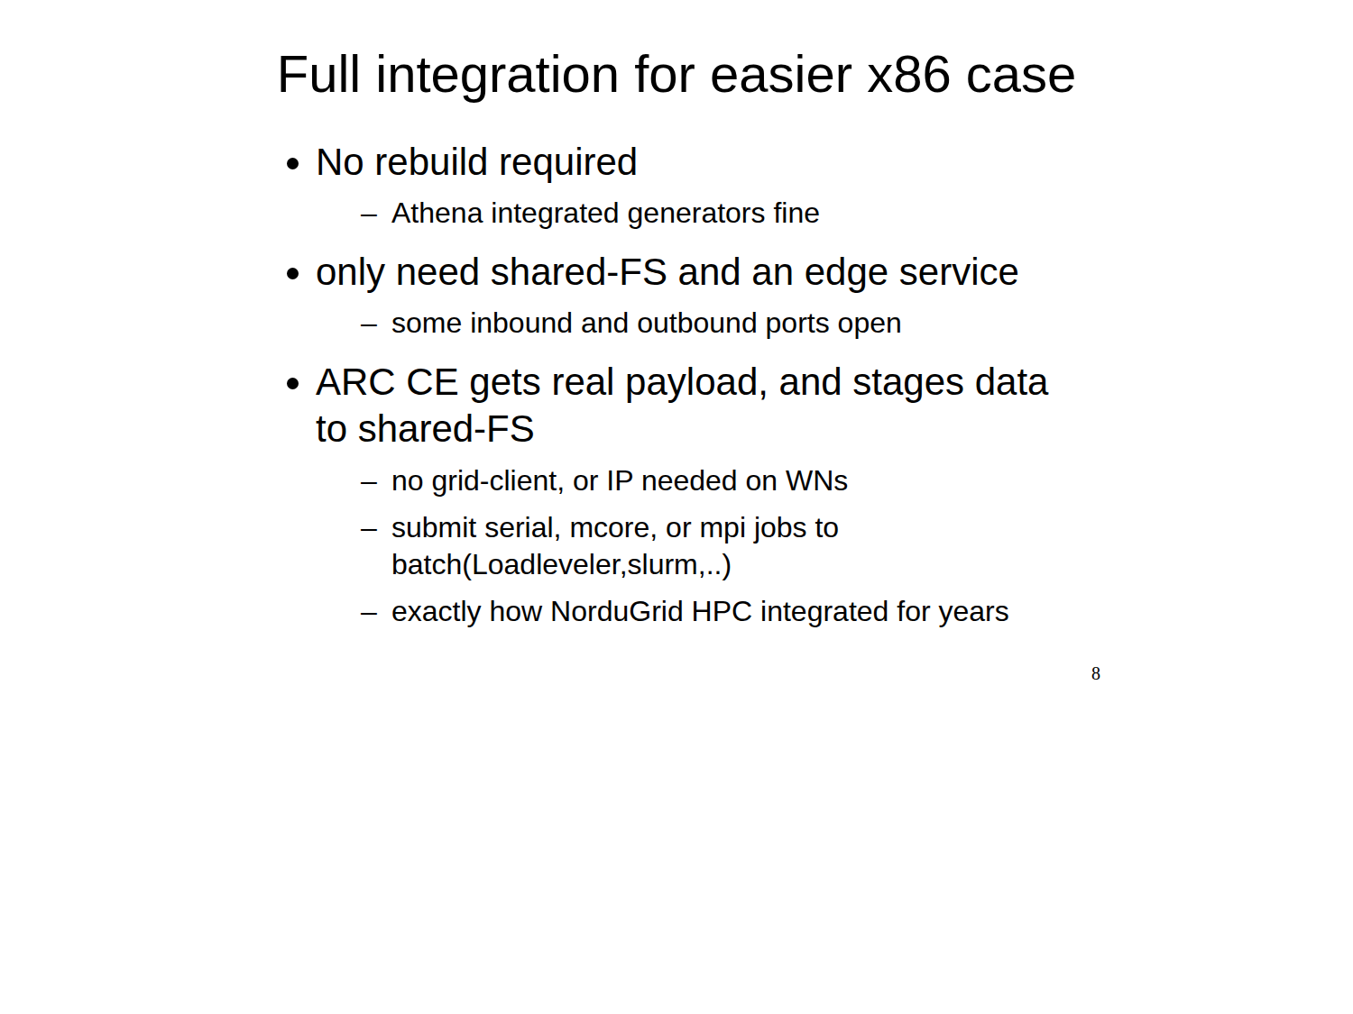Full integration for easier x86 case
No rebuild required
Athena integrated generators fine
only need shared-FS and an edge service
some inbound and outbound ports open
ARC CE gets real payload, and stages data to shared-FS
no grid-client, or IP needed on WNs
submit serial, mcore, or mpi jobs to batch(Loadleveler,slurm,..)
exactly how NorduGrid HPC integrated for years
8